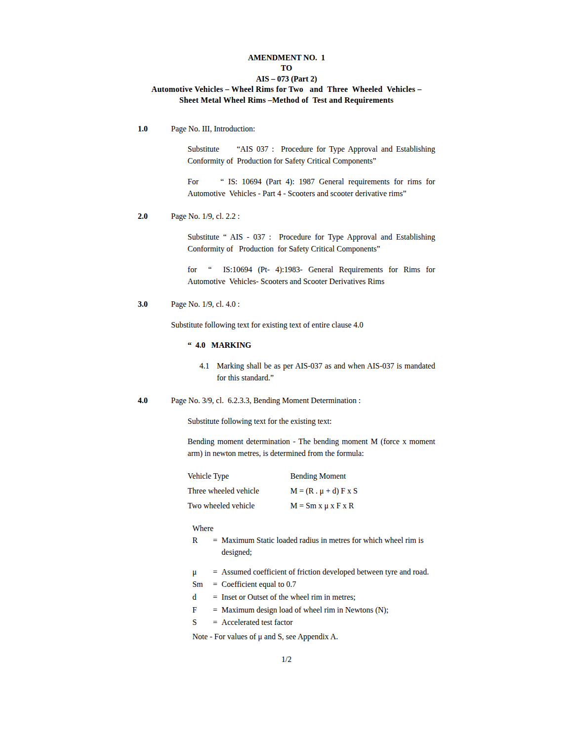AMENDMENT NO. 1
TO
AIS – 073 (Part 2)
Automotive Vehicles – Wheel Rims for Two and Three Wheeled Vehicles –
Sheet Metal Wheel Rims –Method of Test and Requirements
1.0
Page No. III, Introduction:
Substitute “AIS 037 : Procedure for Type Approval and Establishing Conformity of Production for Safety Critical Components”
For “ IS: 10694 (Part 4): 1987 General requirements for rims for Automotive Vehicles - Part 4 - Scooters and scooter derivative rims”
2.0
Page No. 1/9, cl. 2.2 :
Substitute “ AIS - 037 : Procedure for Type Approval and Establishing Conformity of Production for Safety Critical Components”
for “ IS:10694 (Pt- 4):1983- General Requirements for Rims for Automotive Vehicles- Scooters and Scooter Derivatives Rims
3.0
Page No. 1/9, cl. 4.0 :
Substitute following text for existing text of entire clause 4.0
“ 4.0 MARKING
4.1
Marking shall be as per AIS-037 as and when AIS-037 is mandated for this standard.”
4.0
Page No. 3/9, cl. 6.2.3.3, Bending Moment Determination :
Substitute following text for the existing text:
Bending moment determination - The bending moment M (force x moment arm) in newton metres, is determined from the formula:
| Vehicle Type | Bending Moment |
| Three wheeled vehicle | M = (R . μ + d) F x S |
| Two wheeled vehicle | M = Sm x μ x F x R |
Where
R
=
Maximum Static loaded radius in metres for which wheel rim is designed;
μ
=
Assumed coefficient of friction developed between tyre and road.
Sm
=
Coefficient equal to 0.7
d
=
Inset or Outset of the wheel rim in metres;
F
=
Maximum design load of wheel rim in Newtons (N);
S
=
Accelerated test factor
Note - For values of μ and S, see Appendix A.
1/2